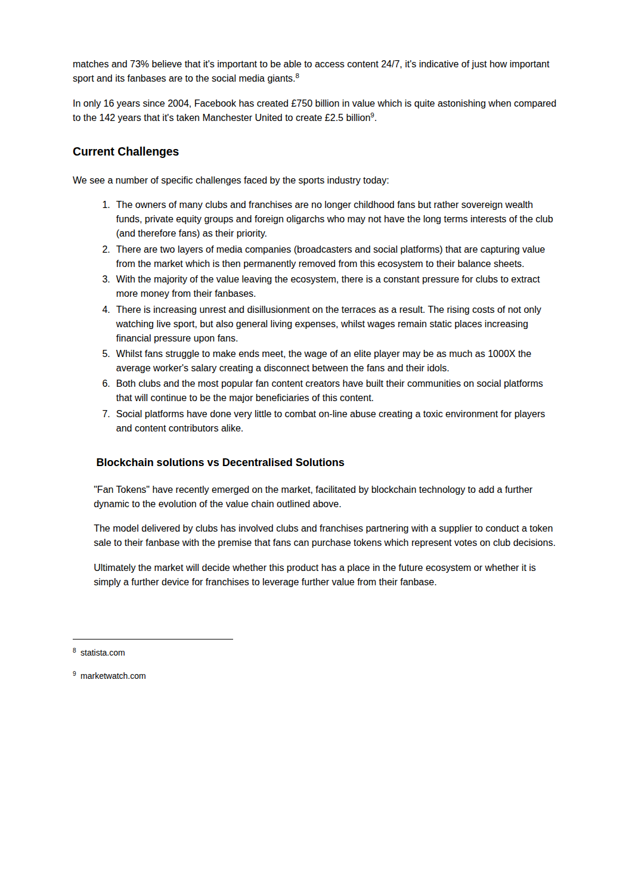matches and 73% believe that it's important to be able to access content 24/7, it's indicative of just how important sport and its fanbases are to the social media giants.8
In only 16 years since 2004, Facebook has created £750 billion in value which is quite astonishing when compared to the 142 years that it's taken Manchester United to create £2.5 billion9.
Current Challenges
We see a number of specific challenges faced by the sports industry today:
The owners of many clubs and franchises are no longer childhood fans but rather sovereign wealth funds, private equity groups and foreign oligarchs who may not have the long terms interests of the club (and therefore fans) as their priority.
There are two layers of media companies (broadcasters and social platforms) that are capturing value from the market which is then permanently removed from this ecosystem to their balance sheets.
With the majority of the value leaving the ecosystem, there is a constant pressure for clubs to extract more money from their fanbases.
There is increasing unrest and disillusionment on the terraces as a result. The rising costs of not only watching live sport, but also general living expenses, whilst wages remain static places increasing financial pressure upon fans.
Whilst fans struggle to make ends meet, the wage of an elite player may be as much as 1000X the average worker's salary creating a disconnect between the fans and their idols.
Both clubs and the most popular fan content creators have built their communities on social platforms that will continue to be the major beneficiaries of this content.
Social platforms have done very little to combat on-line abuse creating a toxic environment for players and content contributors alike.
Blockchain solutions vs Decentralised Solutions
"Fan Tokens" have recently emerged on the market, facilitated by blockchain technology to add a further dynamic to the evolution of the value chain outlined above.
The model delivered by clubs has involved clubs and franchises partnering with a supplier to conduct a token sale to their fanbase with the premise that fans can purchase tokens which represent votes on club decisions.
Ultimately the market will decide whether this product has a place in the future ecosystem or whether it is simply a further device for franchises to leverage further value from their fanbase.
8 statista.com
9 marketwatch.com